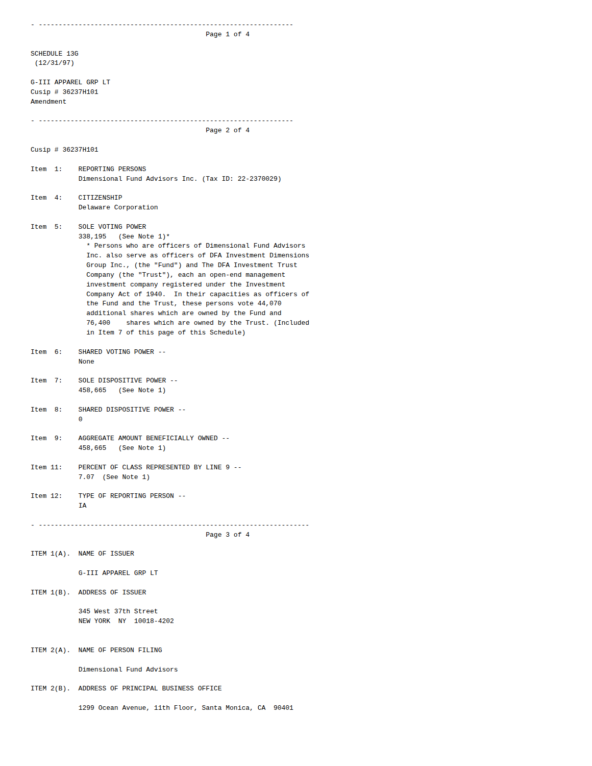- ----------------------------------------------------------------
                                            Page 1 of 4

SCHEDULE 13G
 (12/31/97)

G-III APPAREL GRP LT
Cusip # 36237H101
Amendment

- ----------------------------------------------------------------
                                            Page 2 of 4

Cusip # 36237H101

Item  1:    REPORTING PERSONS
            Dimensional Fund Advisors Inc. (Tax ID: 22-2370029)

Item  4:    CITIZENSHIP
            Delaware Corporation

Item  5:    SOLE VOTING POWER
            338,195   (See Note 1)*
              * Persons who are officers of Dimensional Fund Advisors
              Inc. also serve as officers of DFA Investment Dimensions
              Group Inc., (the "Fund") and The DFA Investment Trust
              Company (the "Trust"), each an open-end management
              investment company registered under the Investment
              Company Act of 1940.  In their capacities as officers of
              the Fund and the Trust, these persons vote 44,070
              additional shares which are owned by the Fund and
              76,400    shares which are owned by the Trust. (Included
              in Item 7 of this page of this Schedule)

Item  6:    SHARED VOTING POWER --
            None

Item  7:    SOLE DISPOSITIVE POWER --
            458,665   (See Note 1)

Item  8:    SHARED DISPOSITIVE POWER --
            0

Item  9:    AGGREGATE AMOUNT BENEFICIALLY OWNED --
            458,665   (See Note 1)

Item 11:    PERCENT OF CLASS REPRESENTED BY LINE 9 --
            7.07  (See Note 1)

Item 12:    TYPE OF REPORTING PERSON --
            IA

- --------------------------------------------------------------------
                                            Page 3 of 4

ITEM 1(A).  NAME OF ISSUER

            G-III APPAREL GRP LT

ITEM 1(B).  ADDRESS OF ISSUER

            345 West 37th Street
            NEW YORK  NY  10018-4202


ITEM 2(A).  NAME OF PERSON FILING

            Dimensional Fund Advisors

ITEM 2(B).  ADDRESS OF PRINCIPAL BUSINESS OFFICE

            1299 Ocean Avenue, 11th Floor, Santa Monica, CA  90401